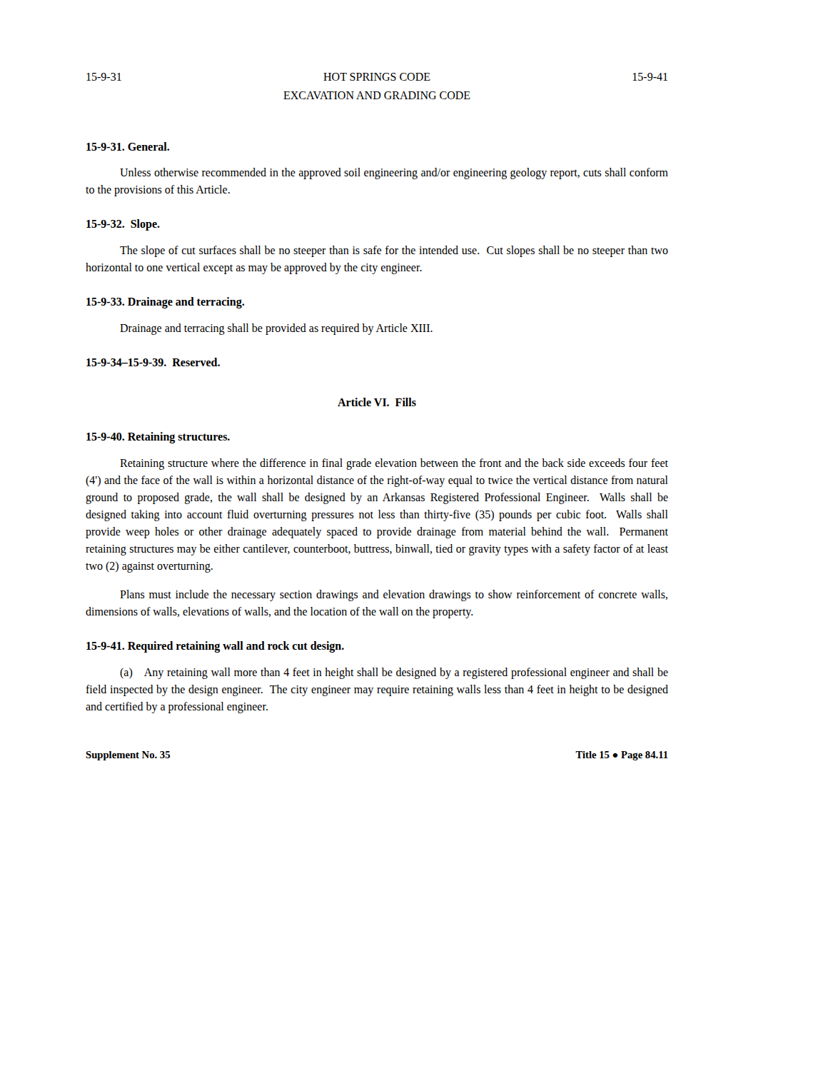15-9-31 Hot Springs Code 15-9-41
Excavation and Grading Code
15-9-31. General.
Unless otherwise recommended in the approved soil engineering and/or engineering geology report, cuts shall conform to the provisions of this Article.
15-9-32. Slope.
The slope of cut surfaces shall be no steeper than is safe for the intended use. Cut slopes shall be no steeper than two horizontal to one vertical except as may be approved by the city engineer.
15-9-33. Drainage and terracing.
Drainage and terracing shall be provided as required by Article XIII.
15-9-34–15-9-39. Reserved.
Article VI. Fills
15-9-40. Retaining structures.
Retaining structure where the difference in final grade elevation between the front and the back side exceeds four feet (4') and the face of the wall is within a horizontal distance of the right-of-way equal to twice the vertical distance from natural ground to proposed grade, the wall shall be designed by an Arkansas Registered Professional Engineer. Walls shall be designed taking into account fluid overturning pressures not less than thirty-five (35) pounds per cubic foot. Walls shall provide weep holes or other drainage adequately spaced to provide drainage from material behind the wall. Permanent retaining structures may be either cantilever, counterboot, buttress, binwall, tied or gravity types with a safety factor of at least two (2) against overturning.
Plans must include the necessary section drawings and elevation drawings to show reinforcement of concrete walls, dimensions of walls, elevations of walls, and the location of the wall on the property.
15-9-41. Required retaining wall and rock cut design.
(a) Any retaining wall more than 4 feet in height shall be designed by a registered professional engineer and shall be field inspected by the design engineer. The city engineer may require retaining walls less than 4 feet in height to be designed and certified by a professional engineer.
Supplement No. 35 Title 15 ● Page 84.11